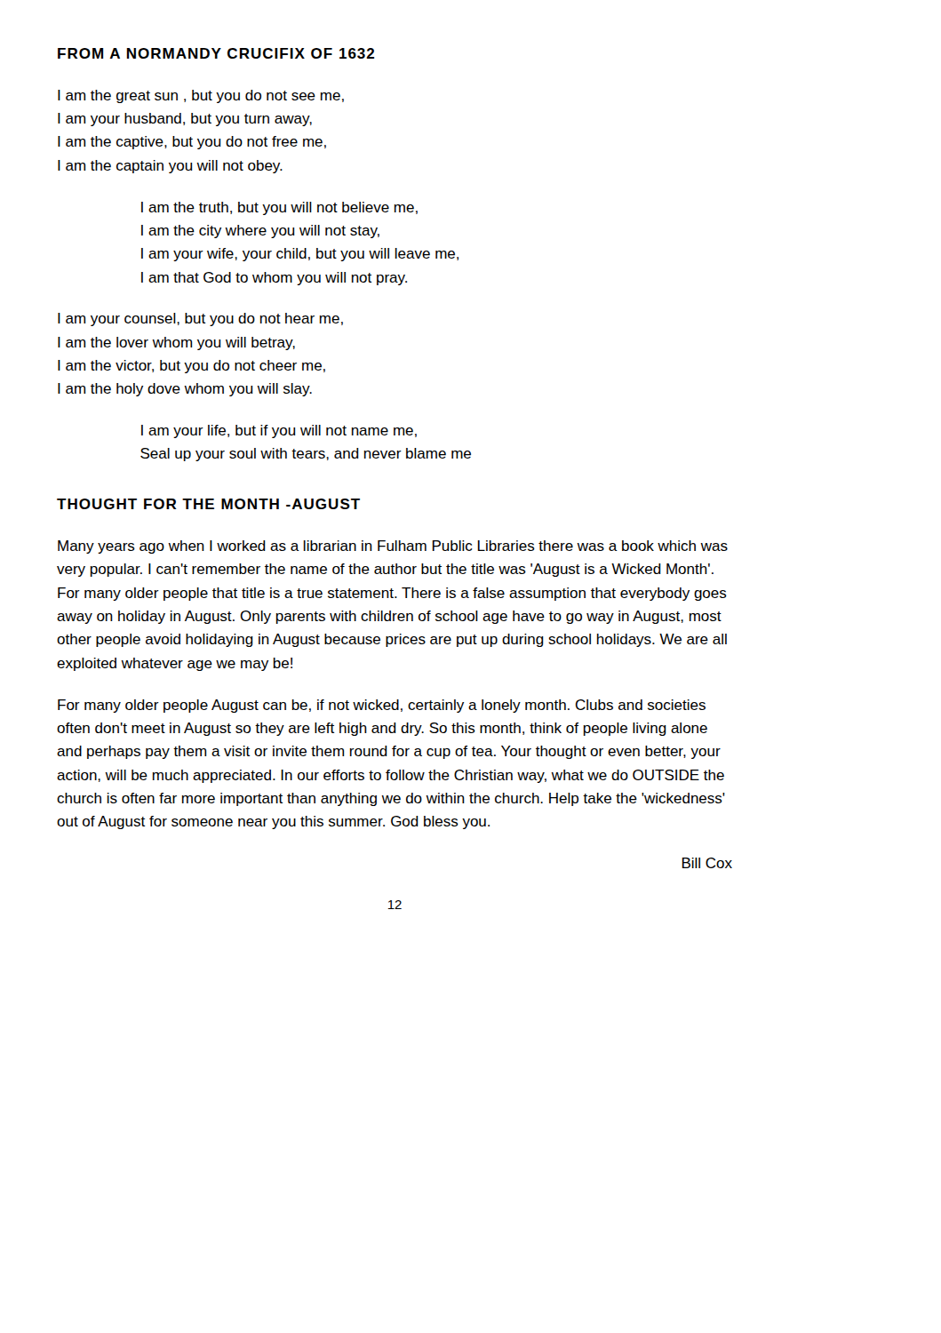From a Normandy Crucifix of 1632
I am the great sun , but you do not see me,
I am your husband, but you turn away,
I am the captive, but you do not free me,
I am the captain you will not obey.
I am the truth, but you will not believe me,
I am the city where you will not stay,
I am your wife, your child, but you will leave me,
I am that God to whom you will not pray.
I am your counsel, but you do not hear me,
I am the lover whom you will betray,
I am the victor, but you do not cheer me,
I am the holy dove whom you will slay.
I am your life, but if you will not name me,
Seal up your soul with tears, and never blame me
Thought for the Month -August
Many years ago when I worked as a librarian in Fulham Public Libraries there was a book which was very popular. I can't remember the name of the author but the title was 'August is a Wicked Month'. For many older people that title is a true statement. There is a false assumption that everybody goes away on holiday in August. Only parents with children of school age have to go way in August, most other people avoid holidaying in August because prices are put up during school holidays. We are all exploited whatever age we may be!
For many older people August can be, if not wicked, certainly a lonely month. Clubs and societies often don't meet in August so they are left high and dry. So this month, think of people living alone and perhaps pay them a visit or invite them round for a cup of tea. Your thought or even better, your action, will be much appreciated. In our efforts to follow the Christian way, what we do OUTSIDE the church is often far more important than anything we do within the church. Help take the 'wickedness' out of August for someone near you this summer. God bless you.
Bill Cox
12